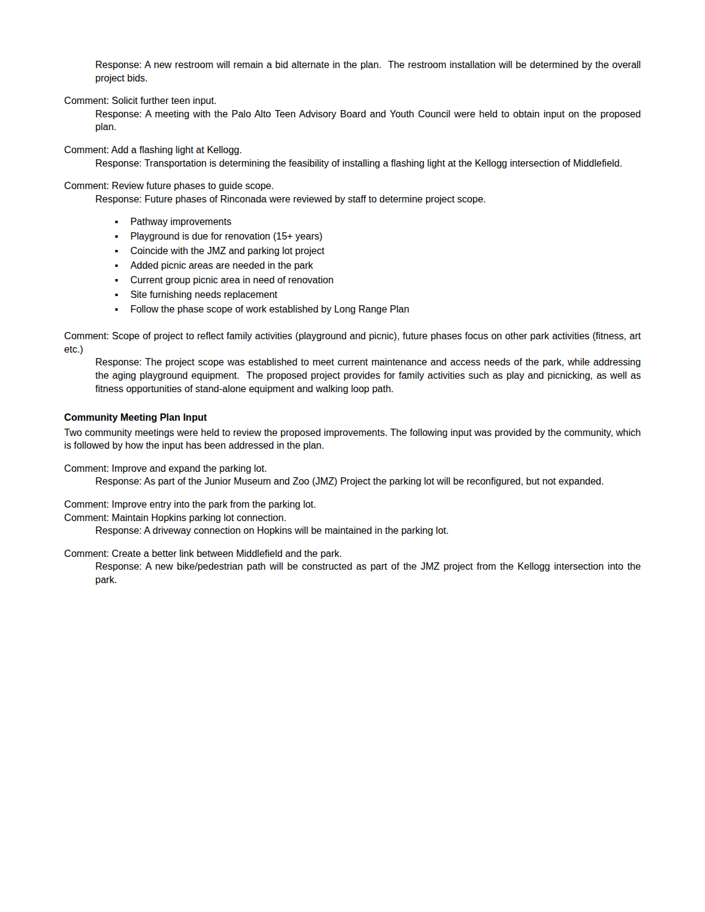Response: A new restroom will remain a bid alternate in the plan. The restroom installation will be determined by the overall project bids.
Comment: Solicit further teen input.
Response: A meeting with the Palo Alto Teen Advisory Board and Youth Council were held to obtain input on the proposed plan.
Comment: Add a flashing light at Kellogg.
Response: Transportation is determining the feasibility of installing a flashing light at the Kellogg intersection of Middlefield.
Comment: Review future phases to guide scope.
Response: Future phases of Rinconada were reviewed by staff to determine project scope.
Pathway improvements
Playground is due for renovation (15+ years)
Coincide with the JMZ and parking lot project
Added picnic areas are needed in the park
Current group picnic area in need of renovation
Site furnishing needs replacement
Follow the phase scope of work established by Long Range Plan
Comment: Scope of project to reflect family activities (playground and picnic), future phases focus on other park activities (fitness, art etc.)
Response: The project scope was established to meet current maintenance and access needs of the park, while addressing the aging playground equipment. The proposed project provides for family activities such as play and picnicking, as well as fitness opportunities of stand-alone equipment and walking loop path.
Community Meeting Plan Input
Two community meetings were held to review the proposed improvements. The following input was provided by the community, which is followed by how the input has been addressed in the plan.
Comment: Improve and expand the parking lot.
Response: As part of the Junior Museum and Zoo (JMZ) Project the parking lot will be reconfigured, but not expanded.
Comment: Improve entry into the park from the parking lot.
Comment: Maintain Hopkins parking lot connection.
Response: A driveway connection on Hopkins will be maintained in the parking lot.
Comment: Create a better link between Middlefield and the park.
Response: A new bike/pedestrian path will be constructed as part of the JMZ project from the Kellogg intersection into the park.